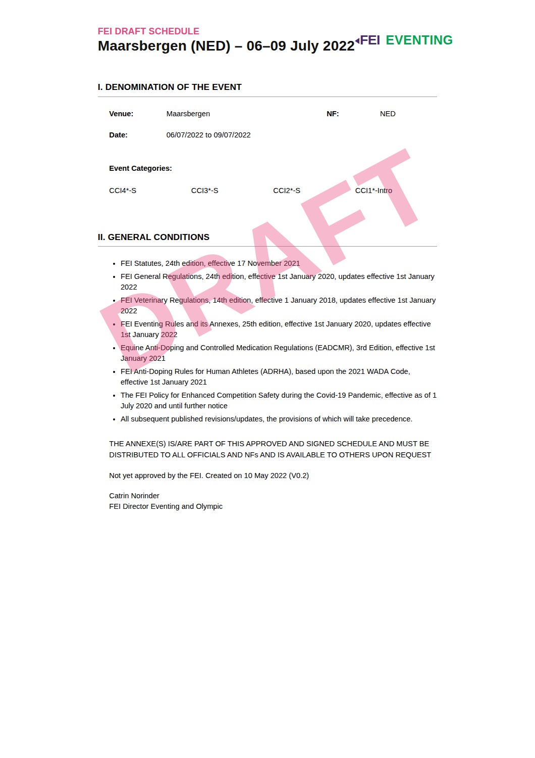DRAFT
FEI DRAFT SCHEDULE
Maarsbergen (NED) – 06–09 July 2022
FEI EVENTING
I. DENOMINATION OF THE EVENT
Venue: Maarsbergen NF: NED
Date: 06/07/2022 to 09/07/2022
Event Categories:
CCI4*-S CCI3*-S CCI2*-S CCI1*-Intro
II. GENERAL CONDITIONS
FEI Statutes, 24th edition, effective 17 November 2021
FEI General Regulations, 24th edition, effective 1st January 2020, updates effective 1st January 2022
FEI Veterinary Regulations, 14th edition, effective 1 January 2018, updates effective 1st January 2022
FEI Eventing Rules and its Annexes, 25th edition, effective 1st January 2020, updates effective 1st January 2022
Equine Anti-Doping and Controlled Medication Regulations (EADCMR), 3rd Edition, effective 1st January 2021
FEI Anti-Doping Rules for Human Athletes (ADRHA), based upon the 2021 WADA Code, effective 1st January 2021
The FEI Policy for Enhanced Competition Safety during the Covid-19 Pandemic, effective as of 1 July 2020 and until further notice
All subsequent published revisions/updates, the provisions of which will take precedence.
THE ANNEXE(S) IS/ARE PART OF THIS APPROVED AND SIGNED SCHEDULE AND MUST BE DISTRIBUTED TO ALL OFFICIALS AND NFs AND IS AVAILABLE TO OTHERS UPON REQUEST
Not yet approved by the FEI. Created on 10 May 2022 (V0.2)
Catrin Norinder
FEI Director Eventing and Olympic